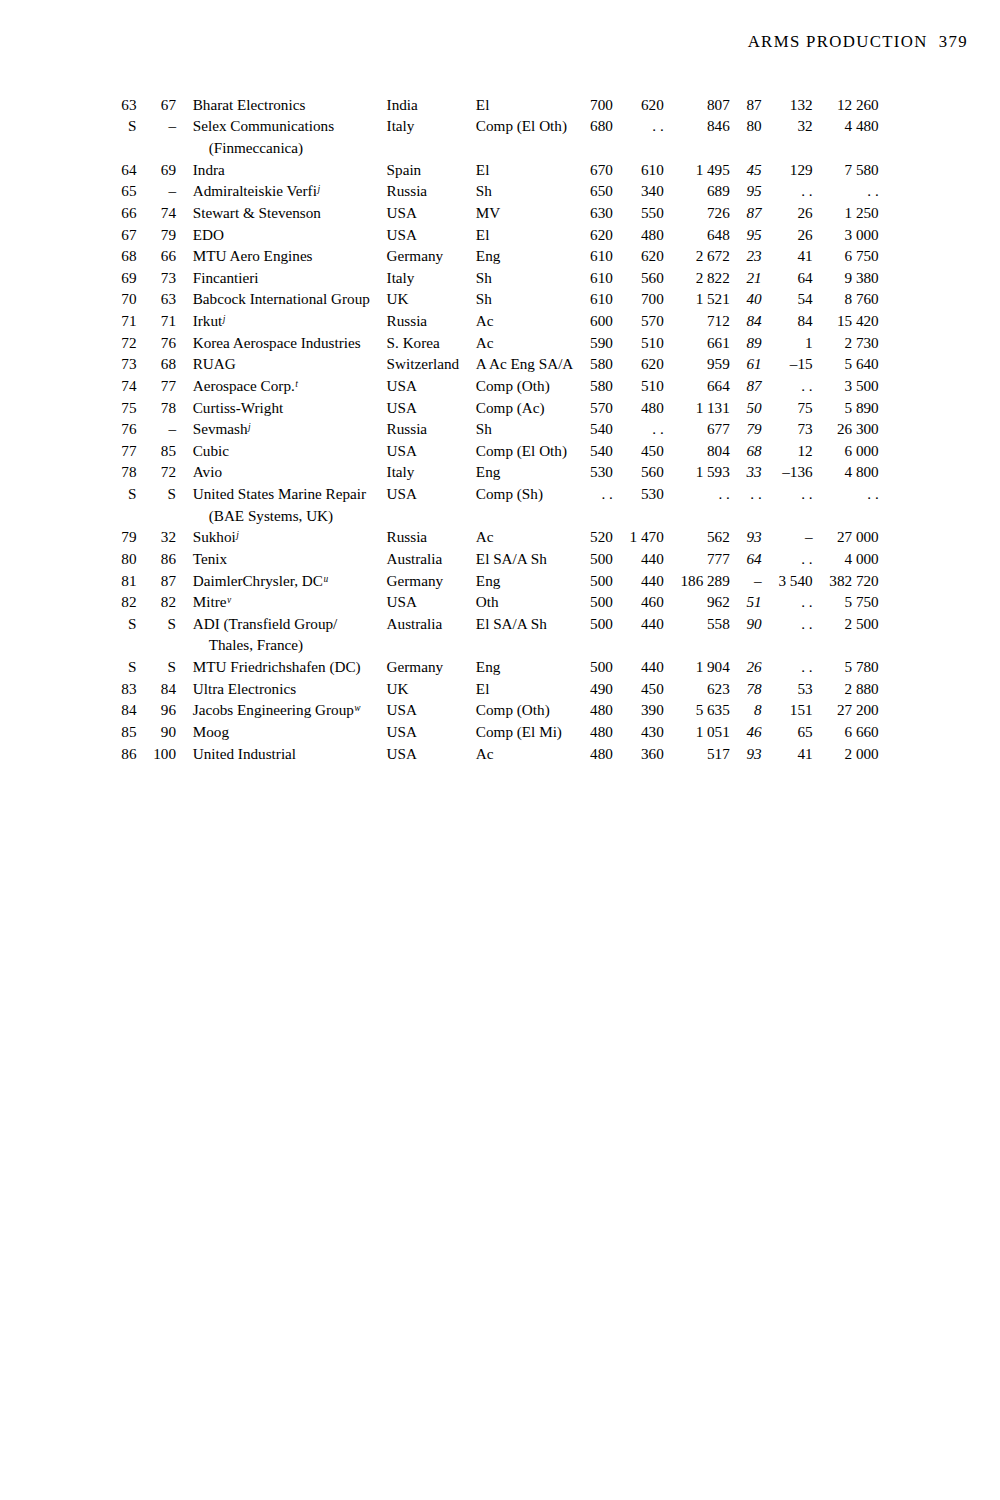ARMS PRODUCTION 379
| 63 | 67 | Bharat Electronics | India | El | 700 | 620 | 807 | 87 | 132 | 12 260 |
| S | – | Selex Communications | Italy | Comp (El Oth) | 680 | . . | 846 | 80 | 32 | 4 480 |
| | | (Finmeccanica) | | | | | | | | |
| 64 | 69 | Indra | Spain | El | 670 | 610 | 1 495 | 45 | 129 | 7 580 |
| 65 | – | Admiralteiskie Verfi ʲ | Russia | Sh | 650 | 340 | 689 | 95 | . . | . . |
| 66 | 74 | Stewart & Stevenson | USA | MV | 630 | 550 | 726 | 87 | 26 | 1 250 |
| 67 | 79 | EDO | USA | El | 620 | 480 | 648 | 95 | 26 | 3 000 |
| 68 | 66 | MTU Aero Engines | Germany | Eng | 610 | 620 | 2 672 | 23 | 41 | 6 750 |
| 69 | 73 | Fincantieri | Italy | Sh | 610 | 560 | 2 822 | 21 | 64 | 9 380 |
| 70 | 63 | Babcock International Group | UK | Sh | 610 | 700 | 1 521 | 40 | 54 | 8 760 |
| 71 | 71 | Irkut ʲ | Russia | Ac | 600 | 570 | 712 | 84 | 84 | 15 420 |
| 72 | 76 | Korea Aerospace Industries | S. Korea | Ac | 590 | 510 | 661 | 89 | 1 | 2 730 |
| 73 | 68 | RUAG | Switzerland | A Ac Eng SA/A | 580 | 620 | 959 | 61 | –15 | 5 640 |
| 74 | 77 | Aerospace Corp. ᵗ | USA | Comp (Oth) | 580 | 510 | 664 | 87 | . . | 3 500 |
| 75 | 78 | Curtiss-Wright | USA | Comp (Ac) | 570 | 480 | 1 131 | 50 | 75 | 5 890 |
| 76 | – | Sevmash ʲ | Russia | Sh | 540 | . . | 677 | 79 | 73 | 26 300 |
| 77 | 85 | Cubic | USA | Comp (El Oth) | 540 | 450 | 804 | 68 | 12 | 6 000 |
| 78 | 72 | Avio | Italy | Eng | 530 | 560 | 1 593 | 33 | –136 | 4 800 |
| S | S | United States Marine Repair | USA | Comp (Sh) | . . | 530 | . . | . . | . . | . . |
| | | (BAE Systems, UK) | | | | | | | | |
| 79 | 32 | Sukhoi ʲ | Russia | Ac | 520 | 1 470 | 562 | 93 | – | 27 000 |
| 80 | 86 | Tenix | Australia | El SA/A Sh | 500 | 440 | 777 | 64 | . . | 4 000 |
| 81 | 87 | DaimlerChrysler, DC ᵘ | Germany | Eng | 500 | 440 | 186 289 | – | 3 540 | 382 720 |
| 82 | 82 | Mitre ᵛ | USA | Oth | 500 | 460 | 962 | 51 | . . | 5 750 |
| S | S | ADI (Transfield Group/ | Australia | El SA/A Sh | 500 | 440 | 558 | 90 | . . | 2 500 |
| | | Thales, France) | | | | | | | | |
| S | S | MTU Friedrichshafen (DC) | Germany | Eng | 500 | 440 | 1 904 | 26 | . . | 5 780 |
| 83 | 84 | Ultra Electronics | UK | El | 490 | 450 | 623 | 78 | 53 | 2 880 |
| 84 | 96 | Jacobs Engineering Group ʷ | USA | Comp (Oth) | 480 | 390 | 5 635 | 8 | 151 | 27 200 |
| 85 | 90 | Moog | USA | Comp (El Mi) | 480 | 430 | 1 051 | 46 | 65 | 6 660 |
| 86 | 100 | United Industrial | USA | Ac | 480 | 360 | 517 | 93 | 41 | 2 000 |